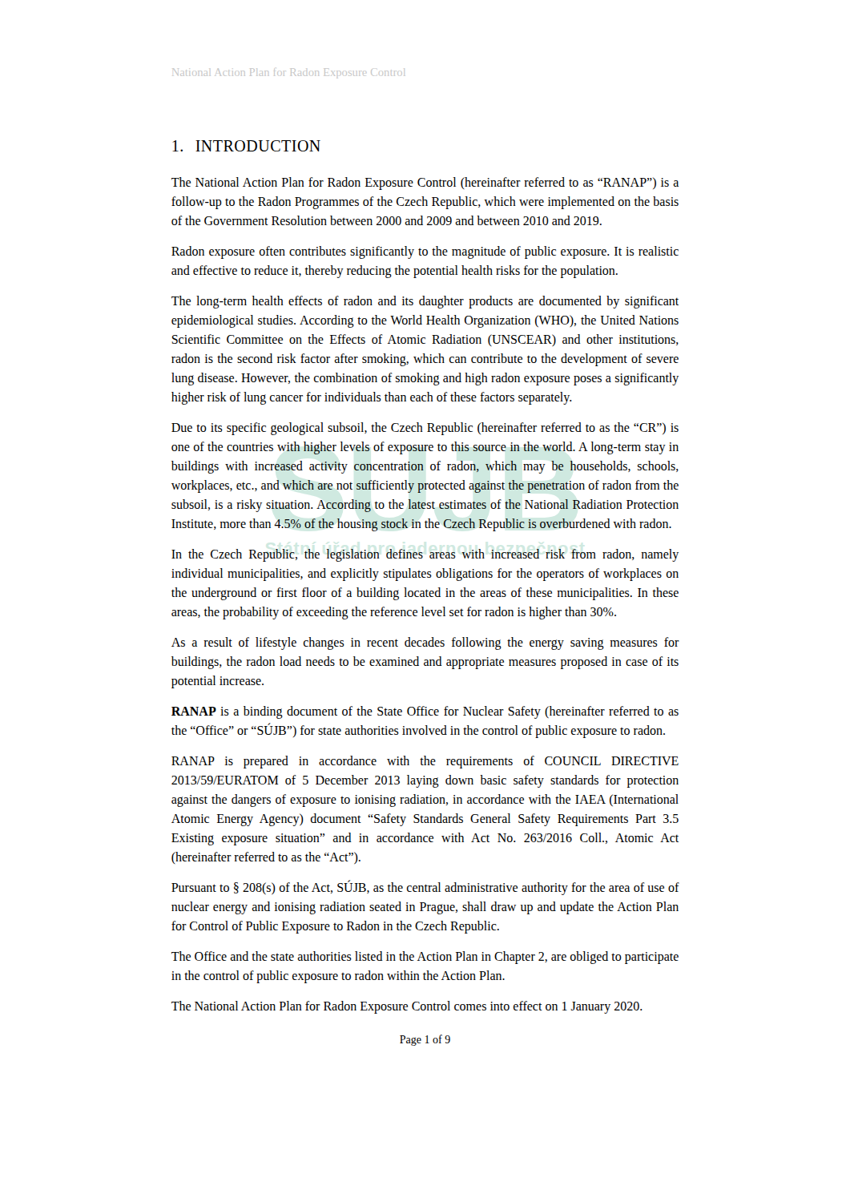SUJB
Státní úřad pro jadernou bezpečnost
National Action Plan for Radon Exposure Control
1. INTRODUCTION
The National Action Plan for Radon Exposure Control (hereinafter referred to as “RANAP”) is a follow-up to the Radon Programmes of the Czech Republic, which were implemented on the basis of the Government Resolution between 2000 and 2009 and between 2010 and 2019.
Radon exposure often contributes significantly to the magnitude of public exposure. It is realistic and effective to reduce it, thereby reducing the potential health risks for the population.
The long-term health effects of radon and its daughter products are documented by significant epidemiological studies. According to the World Health Organization (WHO), the United Nations Scientific Committee on the Effects of Atomic Radiation (UNSCEAR) and other institutions, radon is the second risk factor after smoking, which can contribute to the development of severe lung disease. However, the combination of smoking and high radon exposure poses a significantly higher risk of lung cancer for individuals than each of these factors separately.
Due to its specific geological subsoil, the Czech Republic (hereinafter referred to as the “CR”) is one of the countries with higher levels of exposure to this source in the world. A long-term stay in buildings with increased activity concentration of radon, which may be households, schools, workplaces, etc., and which are not sufficiently protected against the penetration of radon from the subsoil, is a risky situation. According to the latest estimates of the National Radiation Protection Institute, more than 4.5% of the housing stock in the Czech Republic is overburdened with radon.
In the Czech Republic, the legislation defines areas with increased risk from radon, namely individual municipalities, and explicitly stipulates obligations for the operators of workplaces on the underground or first floor of a building located in the areas of these municipalities. In these areas, the probability of exceeding the reference level set for radon is higher than 30%.
As a result of lifestyle changes in recent decades following the energy saving measures for buildings, the radon load needs to be examined and appropriate measures proposed in case of its potential increase.
RANAP is a binding document of the State Office for Nuclear Safety (hereinafter referred to as the “Office” or “SÚJB”) for state authorities involved in the control of public exposure to radon.
RANAP is prepared in accordance with the requirements of COUNCIL DIRECTIVE 2013/59/EURATOM of 5 December 2013 laying down basic safety standards for protection against the dangers of exposure to ionising radiation, in accordance with the IAEA (International Atomic Energy Agency) document “Safety Standards General Safety Requirements Part 3.5 Existing exposure situation” and in accordance with Act No. 263/2016 Coll., Atomic Act (hereinafter referred to as the “Act”).
Pursuant to § 208(s) of the Act, SÚJB, as the central administrative authority for the area of use of nuclear energy and ionising radiation seated in Prague, shall draw up and update the Action Plan for Control of Public Exposure to Radon in the Czech Republic.
The Office and the state authorities listed in the Action Plan in Chapter 2, are obliged to participate in the control of public exposure to radon within the Action Plan.
The National Action Plan for Radon Exposure Control comes into effect on 1 January 2020.
Page 1 of 9